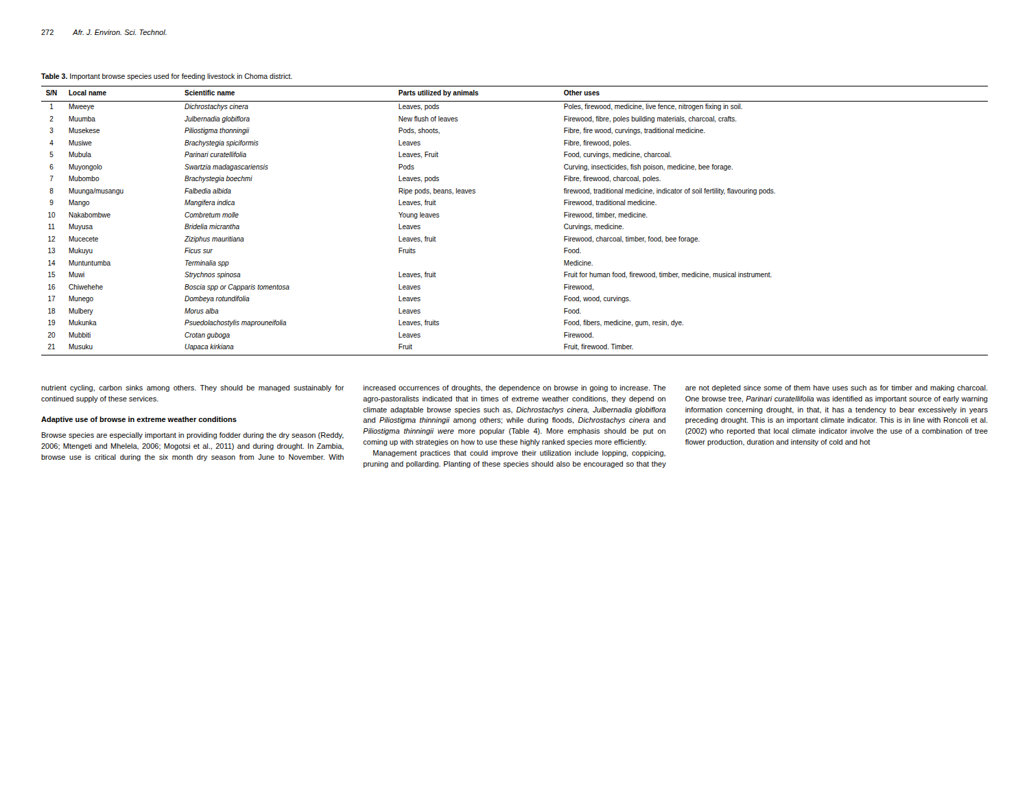272 Afr. J. Environ. Sci. Technol.
Table 3. Important browse species used for feeding livestock in Choma district.
| S/N | Local name | Scientific name | Parts utilized by animals | Other uses |
| --- | --- | --- | --- | --- |
| 1 | Mweeye | Dichrostachys cinera | Leaves, pods | Poles, firewood, medicine, live fence, nitrogen fixing in soil. |
| 2 | Muumba | Julbernadia globiflora | New flush of leaves | Firewood, fibre, poles building materials, charcoal, crafts. |
| 3 | Musekese | Piliostigma thonningii | Pods, shoots, | Fibre, fire wood, curvings, traditional medicine. |
| 4 | Musiwe | Brachystegia spiciformis | Leaves | Fibre, firewood, poles. |
| 5 | Mubula | Parinari curatellifolia | Leaves, Fruit | Food, curvings, medicine, charcoal. |
| 6 | Muyongolo | Swartzia madagascariensis | Pods | Curving, insecticides, fish poison, medicine, bee forage. |
| 7 | Mubombo | Brachystegia boechmi | Leaves, pods | Fibre, firewood, charcoal, poles. |
| 8 | Muunga/musangu | Falbedia albida | Ripe pods, beans, leaves | firewood, traditional medicine, indicator of soil fertility, flavouring pods. |
| 9 | Mango | Mangifera indica | Leaves, fruit | Firewood, traditional medicine. |
| 10 | Nakabombwe | Combretum molle | Young leaves | Firewood, timber, medicine. |
| 11 | Muyusa | Bridelia micrantha | Leaves | Curvings, medicine. |
| 12 | Mucecete | Ziziphus mauritiana | Leaves, fruit | Firewood, charcoal, timber, food, bee forage. |
| 13 | Mukuyu | Ficus sur | Fruits | Food. |
| 14 | Muntuntumba | Terminalia spp | | Medicine. |
| 15 | Muwi | Strychnos spinosa | Leaves, fruit | Fruit for human food, firewood, timber, medicine, musical instrument. |
| 16 | Chiwehehe | Boscia spp or Capparis tomentosa | Leaves | Firewood, |
| 17 | Munego | Dombeya rotundifolia | Leaves | Food, wood, curvings. |
| 18 | Mulbery | Morus alba | Leaves | Food. |
| 19 | Mukunka | Psuedolachostylis maprouneifolia | Leaves, fruits | Food, fibers, medicine, gum, resin, dye. |
| 20 | Mubbiti | Crotan guboga | Leaves | Firewood. |
| 21 | Musuku | Uapaca kirkiana | Fruit | Fruit, firewood. Timber. |
nutrient cycling, carbon sinks among others. They should be managed sustainably for continued supply of these services.
Adaptive use of browse in extreme weather conditions
Browse species are especially important in providing fodder during the dry season (Reddy, 2006; Mtengeti and Mhelela, 2006; Mogotsi et al., 2011) and during drought. In Zambia, browse use is critical during the six month dry season from June to November. With increased occurrences of droughts, the dependence on browse in going to increase. The agro-pastoralists indicated that in times of extreme weather conditions, they depend on climate adaptable browse species such as, Dichrostachys cinera, Julbernadia globiflora and Piliostigma thinningii among others; while during floods, Dichrostachys cinera and Piliostigma thinningii were more popular (Table 4). More emphasis should be put on coming up with strategies on how to use these highly ranked species more efficiently.
Management practices that could improve their utilization include lopping, coppicing, pruning and pollarding. Planting of these species should also be encouraged so that they are not depleted since some of them have uses such as for timber and making charcoal. One browse tree, Parinari curatellifolia was identified as important source of early warning information concerning drought, in that, it has a tendency to bear excessively in years preceding drought. This is an important climate indicator. This is in line with Roncoli et al. (2002) who reported that local climate indicator involve the use of a combination of tree flower production, duration and intensity of cold and hot